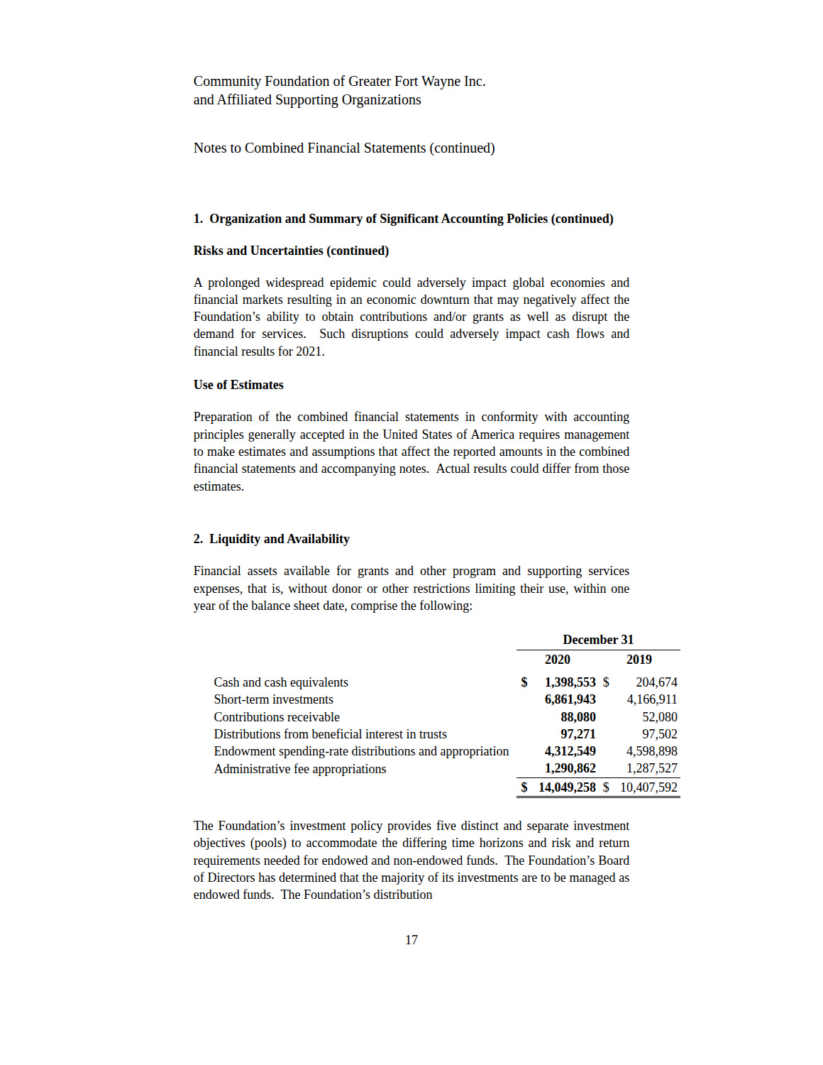Community Foundation of Greater Fort Wayne Inc.
and Affiliated Supporting Organizations
Notes to Combined Financial Statements (continued)
1. Organization and Summary of Significant Accounting Policies (continued)
Risks and Uncertainties (continued)
A prolonged widespread epidemic could adversely impact global economies and financial markets resulting in an economic downturn that may negatively affect the Foundation’s ability to obtain contributions and/or grants as well as disrupt the demand for services. Such disruptions could adversely impact cash flows and financial results for 2021.
Use of Estimates
Preparation of the combined financial statements in conformity with accounting principles generally accepted in the United States of America requires management to make estimates and assumptions that affect the reported amounts in the combined financial statements and accompanying notes. Actual results could differ from those estimates.
2. Liquidity and Availability
Financial assets available for grants and other program and supporting services expenses, that is, without donor or other restrictions limiting their use, within one year of the balance sheet date, comprise the following:
| | December 31 |
| --- | --- |
| | 2020 | 2019 |
| Cash and cash equivalents | $ | 1,398,553 | $ | 204,674 |
| Short-term investments | | 6,861,943 | | 4,166,911 |
| Contributions receivable | | 88,080 | | 52,080 |
| Distributions from beneficial interest in trusts | | 97,271 | | 97,502 |
| Endowment spending-rate distributions and appropriation | | 4,312,549 | | 4,598,898 |
| Administrative fee appropriations | | 1,290,862 | | 1,287,527 |
| | $ | 14,049,258 | $ | 10,407,592 |
The Foundation’s investment policy provides five distinct and separate investment objectives (pools) to accommodate the differing time horizons and risk and return requirements needed for endowed and non-endowed funds. The Foundation’s Board of Directors has determined that the majority of its investments are to be managed as endowed funds. The Foundation’s distribution
17